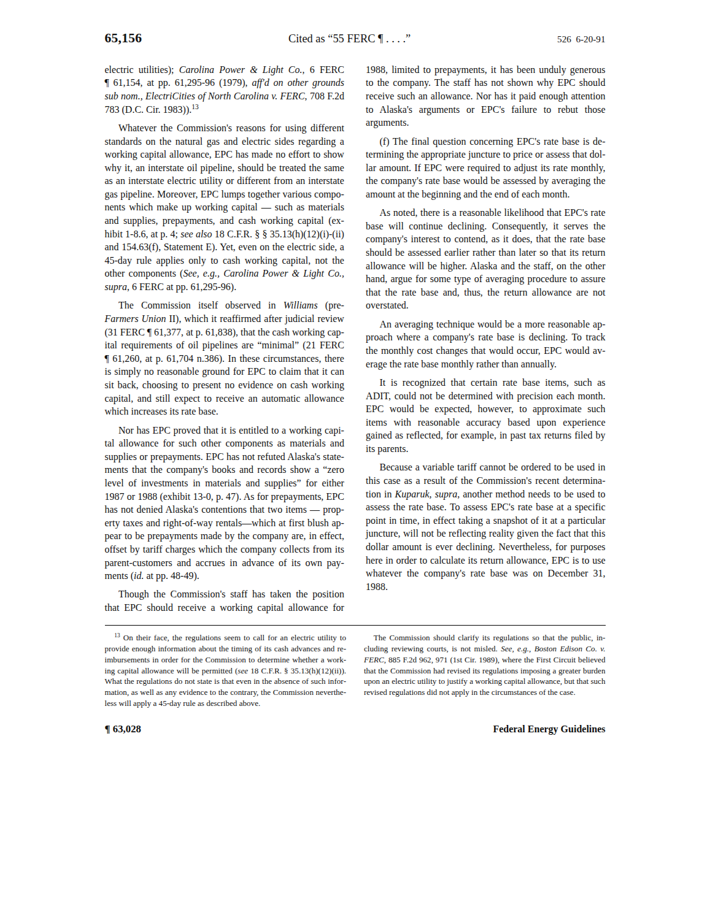65,156
Cited as “55 FERC ¶ . . . .”
526 6-20-91
electric utilities); Carolina Power & Light Co., 6 FERC ¶ 61,154, at pp. 61,295-96 (1979), aff'd on other grounds sub nom., ElectriCities of North Carolina v. FERC, 708 F.2d 783 (D.C. Cir. 1983)).13
Whatever the Commission's reasons for using different standards on the natural gas and electric sides regarding a working capital allowance, EPC has made no effort to show why it, an interstate oil pipeline, should be treated the same as an interstate electric utility or different from an interstate gas pipeline. Moreover, EPC lumps together various components which make up working capital — such as materials and supplies, prepayments, and cash working capital (exhibit 1-8.6, at p. 4; see also 18 C.F.R. § § 35.13(h)(12)(i)-(ii) and 154.63(f), Statement E). Yet, even on the electric side, a 45-day rule applies only to cash working capital, not the other components (See, e.g., Carolina Power & Light Co., supra, 6 FERC at pp. 61,295-96).
The Commission itself observed in Williams (pre-Farmers Union II), which it reaffirmed after judicial review (31 FERC ¶ 61,377, at p. 61,838), that the cash working capital requirements of oil pipelines are “minimal” (21 FERC ¶ 61,260, at p. 61,704 n.386). In these circumstances, there is simply no reasonable ground for EPC to claim that it can sit back, choosing to present no evidence on cash working capital, and still expect to receive an automatic allowance which increases its rate base.
Nor has EPC proved that it is entitled to a working capital allowance for such other components as materials and supplies or prepayments. EPC has not refuted Alaska's statements that the company's books and records show a “zero level of investments in materials and supplies” for either 1987 or 1988 (exhibit 13-0, p. 47). As for prepayments, EPC has not denied Alaska's contentions that two items — property taxes and right-of-way rentals—which at first blush appear to be prepayments made by the company are, in effect, offset by tariff charges which the company collects from its parent-customers and accrues in advance of its own payments (id. at pp. 48-49).
Though the Commission's staff has taken the position that EPC should receive a working capital allowance for 1988, limited to prepayments, it has been unduly generous to the company. The staff has not shown why EPC should receive such an allowance. Nor has it paid enough attention to Alaska's arguments or EPC's failure to rebut those arguments.
(f) The final question concerning EPC's rate base is determining the appropriate juncture to price or assess that dollar amount. If EPC were required to adjust its rate monthly, the company's rate base would be assessed by averaging the amount at the beginning and the end of each month.
As noted, there is a reasonable likelihood that EPC's rate base will continue declining. Consequently, it serves the company's interest to contend, as it does, that the rate base should be assessed earlier rather than later so that its return allowance will be higher. Alaska and the staff, on the other hand, argue for some type of averaging procedure to assure that the rate base and, thus, the return allowance are not overstated.
An averaging technique would be a more reasonable approach where a company's rate base is declining. To track the monthly cost changes that would occur, EPC would average the rate base monthly rather than annually.
It is recognized that certain rate base items, such as ADIT, could not be determined with precision each month. EPC would be expected, however, to approximate such items with reasonable accuracy based upon experience gained as reflected, for example, in past tax returns filed by its parents.
Because a variable tariff cannot be ordered to be used in this case as a result of the Commission's recent determination in Kuparuk, supra, another method needs to be used to assess the rate base. To assess EPC's rate base at a specific point in time, in effect taking a snapshot of it at a particular juncture, will not be reflecting reality given the fact that this dollar amount is ever declining. Nevertheless, for purposes here in order to calculate its return allowance, EPC is to use whatever the company's rate base was on December 31, 1988.
13 On their face, the regulations seem to call for an electric utility to provide enough information about the timing of its cash advances and reimbursements in order for the Commission to determine whether a working capital allowance will be permitted (see 18 C.F.R. § 35.13(h)(12)(ii)). What the regulations do not state is that even in the absence of such information, as well as any evidence to the contrary, the Commission nevertheless will apply a 45-day rule as described above.
The Commission should clarify its regulations so that the public, including reviewing courts, is not misled. See, e.g., Boston Edison Co. v. FERC, 885 F.2d 962, 971 (1st Cir. 1989), where the First Circuit believed that the Commission had revised its regulations imposing a greater burden upon an electric utility to justify a working capital allowance, but that such revised regulations did not apply in the circumstances of the case.
¶ 63,028
Federal Energy Guidelines